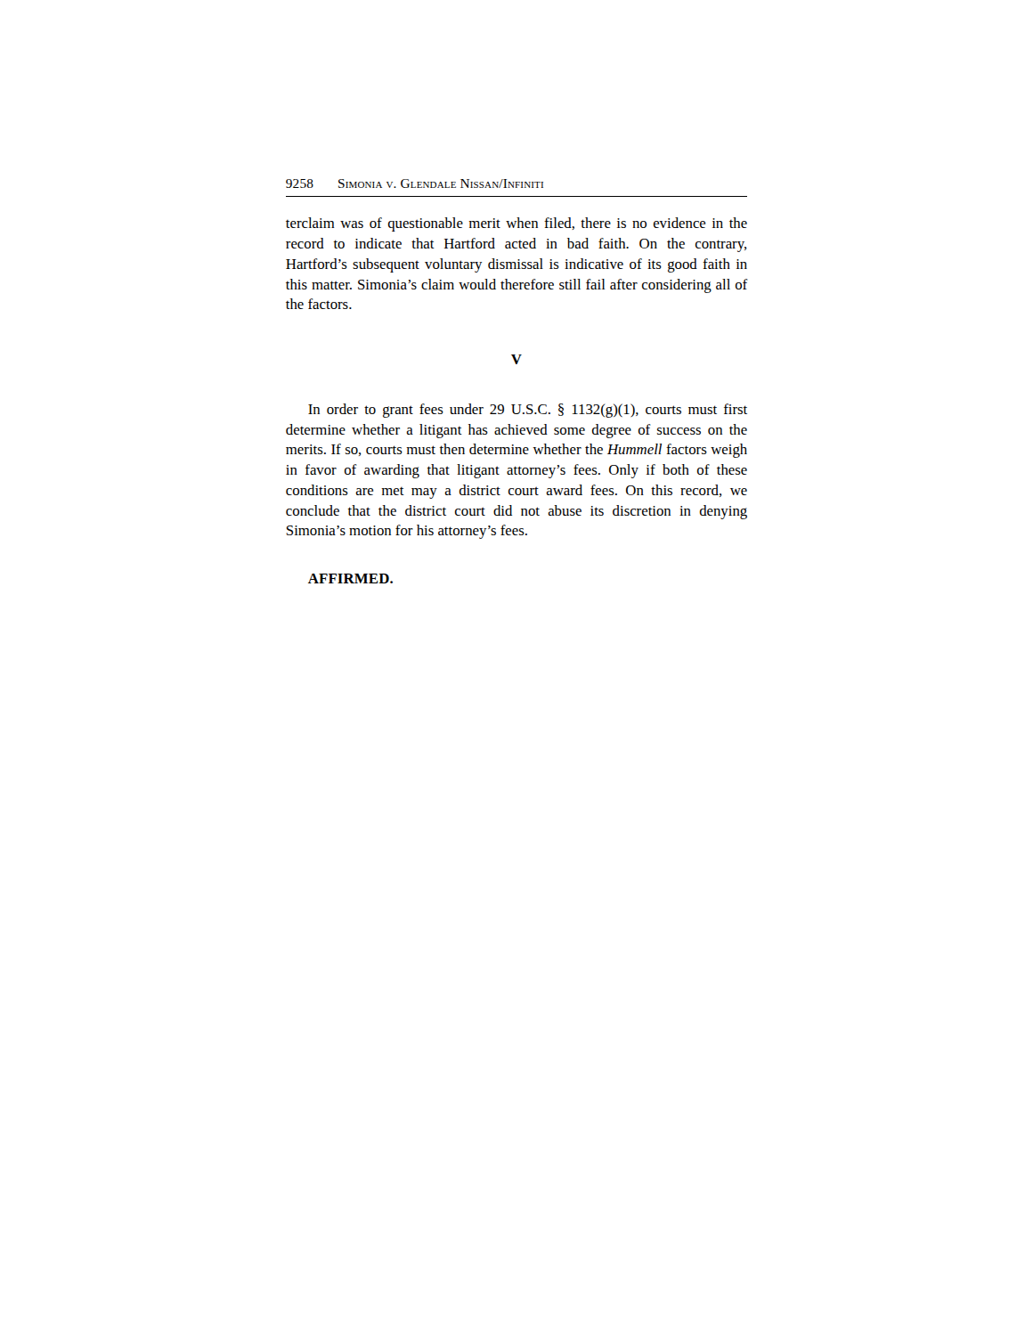9258 Simonia v. Glendale Nissan/Infiniti
terclaim was of questionable merit when filed, there is no evidence in the record to indicate that Hartford acted in bad faith. On the contrary, Hartford’s subsequent voluntary dismissal is indicative of its good faith in this matter. Simonia’s claim would therefore still fail after considering all of the factors.
V
In order to grant fees under 29 U.S.C. § 1132(g)(1), courts must first determine whether a litigant has achieved some degree of success on the merits. If so, courts must then determine whether the Hummell factors weigh in favor of awarding that litigant attorney’s fees. Only if both of these conditions are met may a district court award fees. On this record, we conclude that the district court did not abuse its discretion in denying Simonia’s motion for his attorney’s fees.
AFFIRMED.